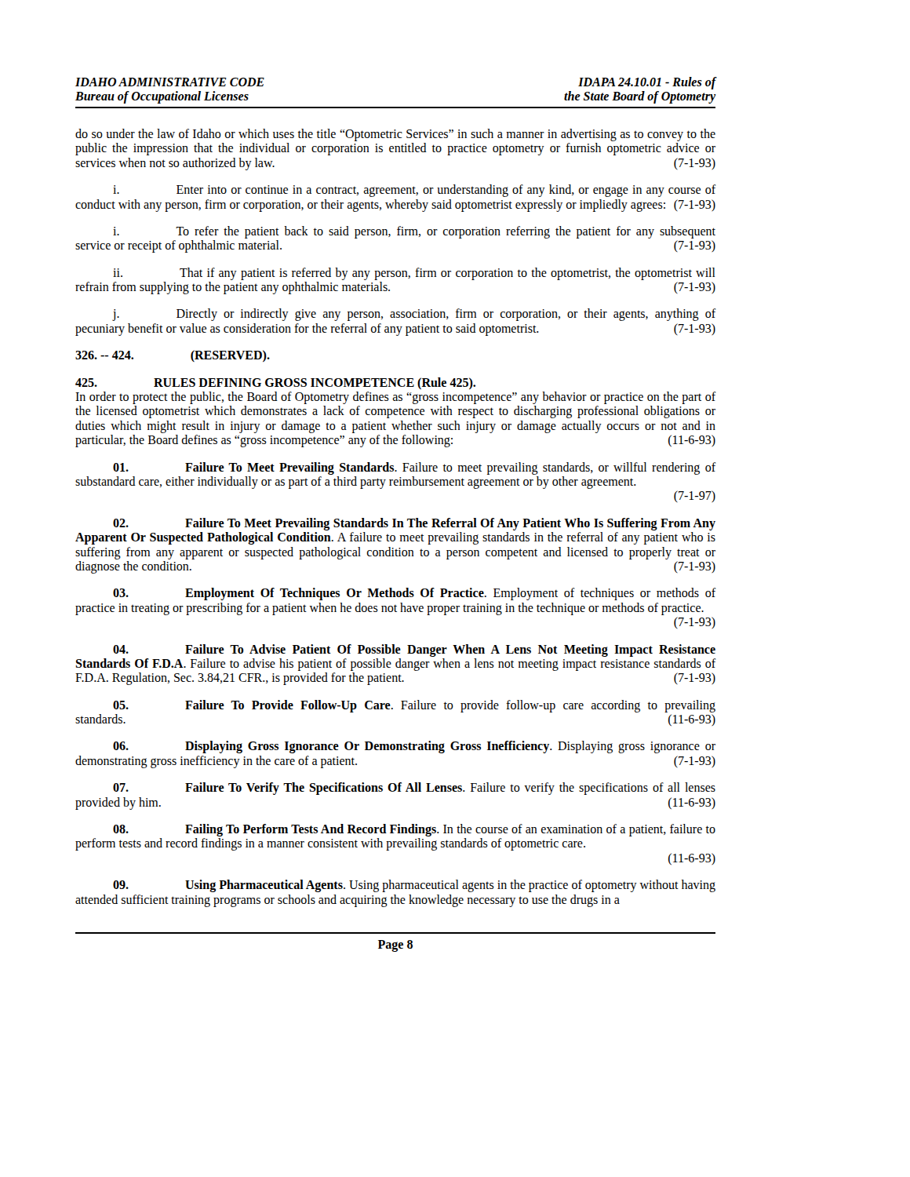| IDAHO ADMINISTRATIVE CODE | IDAPA 24.10.01 - Rules of |
| Bureau of Occupational Licenses | the State Board of Optometry |
do so under the law of Idaho or which uses the title “Optometric Services” in such a manner in advertising as to convey to the public the impression that the individual or corporation is entitled to practice optometry or furnish optometric advice or services when not so authorized by law.(7-1-93)
i. Enter into or continue in a contract, agreement, or understanding of any kind, or engage in any course of conduct with any person, firm or corporation, or their agents, whereby said optometrist expressly or impliedly agrees:(7-1-93)
i. To refer the patient back to said person, firm, or corporation referring the patient for any subsequent service or receipt of ophthalmic material.(7-1-93)
ii. That if any patient is referred by any person, firm or corporation to the optometrist, the optometrist will refrain from supplying to the patient any ophthalmic materials.(7-1-93)
j. Directly or indirectly give any person, association, firm or corporation, or their agents, anything of pecuniary benefit or value as consideration for the referral of any patient to said optometrist.(7-1-93)
326. -- 424. (RESERVED).
425. RULES DEFINING GROSS INCOMPETENCE (Rule 425).
In order to protect the public, the Board of Optometry defines as “gross incompetence” any behavior or practice on the part of the licensed optometrist which demonstrates a lack of competence with respect to discharging professional obligations or duties which might result in injury or damage to a patient whether such injury or damage actually occurs or not and in particular, the Board defines as “gross incompetence” any of the following:(11-6-93)
01. Failure To Meet Prevailing Standards. Failure to meet prevailing standards, or willful rendering of substandard care, either individually or as part of a third party reimbursement agreement or by other agreement.
(7-1-97)
02. Failure To Meet Prevailing Standards In The Referral Of Any Patient Who Is Suffering From Any Apparent Or Suspected Pathological Condition. A failure to meet prevailing standards in the referral of any patient who is suffering from any apparent or suspected pathological condition to a person competent and licensed to properly treat or diagnose the condition.(7-1-93)
03. Employment Of Techniques Or Methods Of Practice. Employment of techniques or methods of practice in treating or prescribing for a patient when he does not have proper training in the technique or methods of practice.(7-1-93)
04. Failure To Advise Patient Of Possible Danger When A Lens Not Meeting Impact Resistance Standards Of F.D.A. Failure to advise his patient of possible danger when a lens not meeting impact resistance standards of F.D.A. Regulation, Sec. 3.84,21 CFR., is provided for the patient.(7-1-93)
05. Failure To Provide Follow-Up Care. Failure to provide follow-up care according to prevailing standards.(11-6-93)
06. Displaying Gross Ignorance Or Demonstrating Gross Inefficiency. Displaying gross ignorance or demonstrating gross inefficiency in the care of a patient.(7-1-93)
07. Failure To Verify The Specifications Of All Lenses. Failure to verify the specifications of all lenses provided by him.(11-6-93)
08. Failing To Perform Tests And Record Findings. In the course of an examination of a patient, failure to perform tests and record findings in a manner consistent with prevailing standards of optometric care.
(11-6-93)
09. Using Pharmaceutical Agents. Using pharmaceutical agents in the practice of optometry without having attended sufficient training programs or schools and acquiring the knowledge necessary to use the drugs in a
Page 8